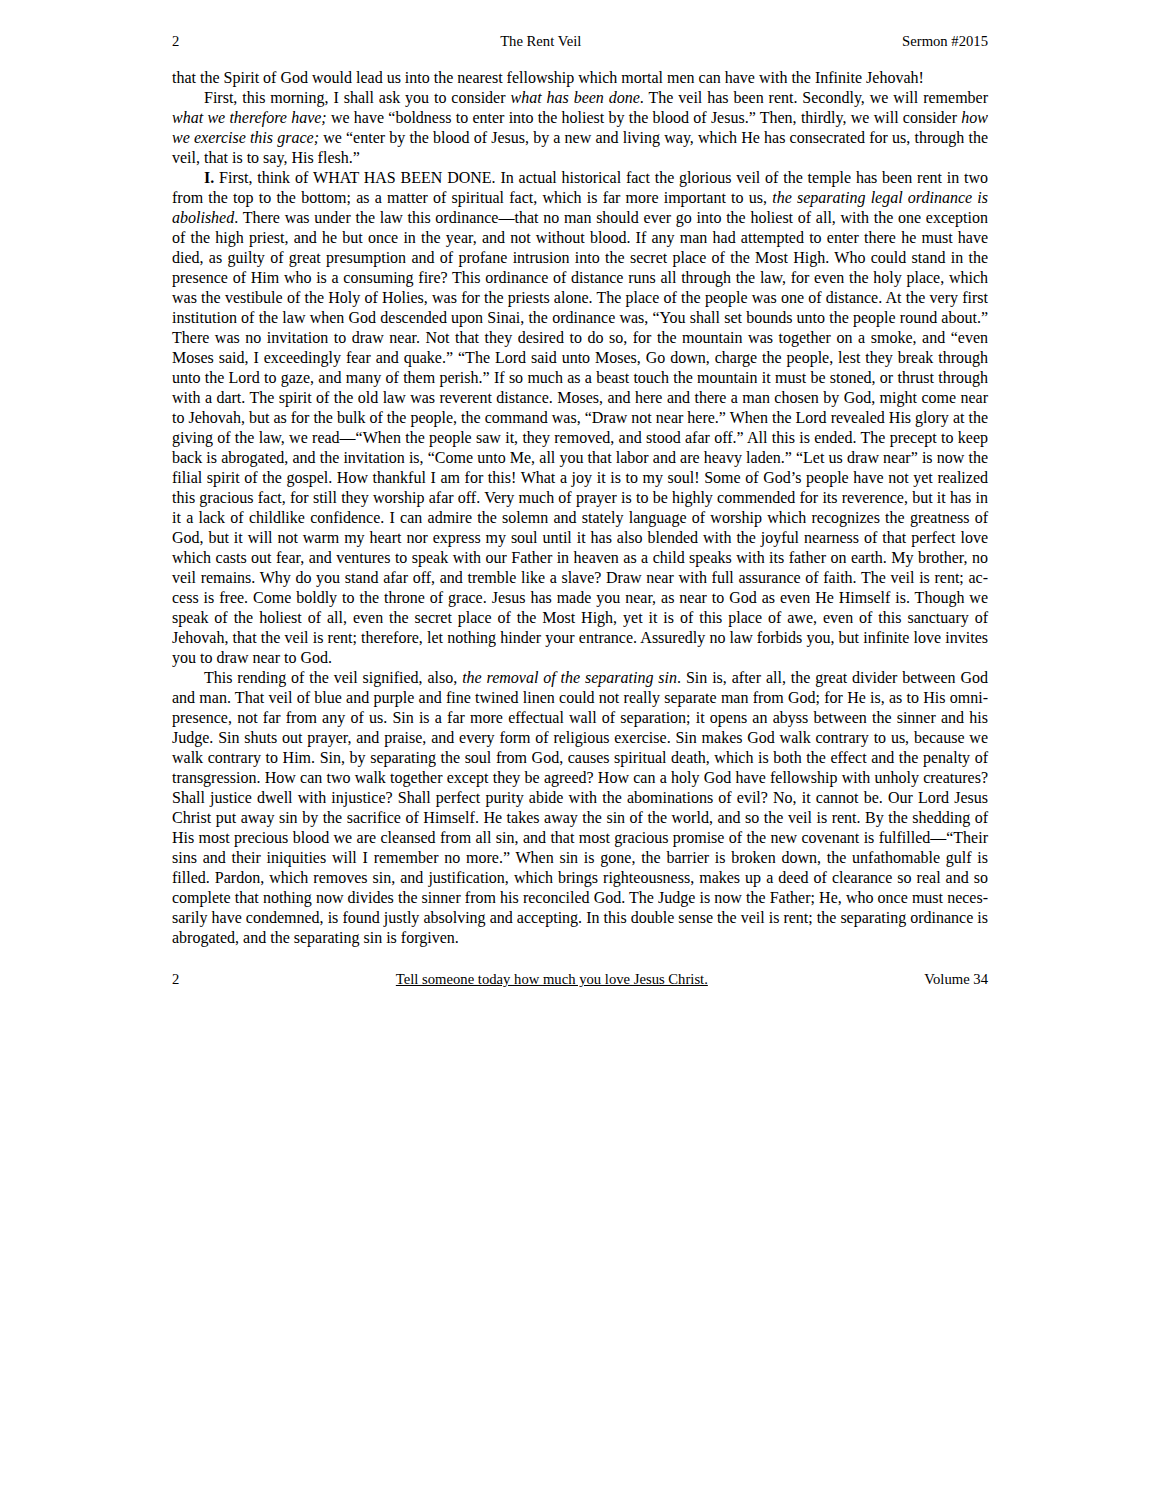2 The Rent Veil Sermon #2015
that the Spirit of God would lead us into the nearest fellowship which mortal men can have with the Infinite Jehovah!
First, this morning, I shall ask you to consider what has been done. The veil has been rent. Secondly, we will remember what we therefore have; we have “boldness to enter into the holiest by the blood of Jesus.” Then, thirdly, we will consider how we exercise this grace; we “enter by the blood of Jesus, by a new and living way, which He has consecrated for us, through the veil, that is to say, His flesh.”
I. First, think of WHAT HAS BEEN DONE. In actual historical fact the glorious veil of the temple has been rent in two from the top to the bottom; as a matter of spiritual fact, which is far more important to us, the separating legal ordinance is abolished. There was under the law this ordinance—that no man should ever go into the holiest of all, with the one exception of the high priest, and he but once in the year, and not without blood. If any man had attempted to enter there he must have died, as guilty of great presumption and of profane intrusion into the secret place of the Most High. Who could stand in the presence of Him who is a consuming fire? This ordinance of distance runs all through the law, for even the holy place, which was the vestibule of the Holy of Holies, was for the priests alone. The place of the people was one of distance. At the very first institution of the law when God descended upon Sinai, the ordinance was, “You shall set bounds unto the people round about.” There was no invitation to draw near. Not that they desired to do so, for the mountain was together on a smoke, and “even Moses said, I exceedingly fear and quake.” “The Lord said unto Moses, Go down, charge the people, lest they break through unto the Lord to gaze, and many of them perish.” If so much as a beast touch the mountain it must be stoned, or thrust through with a dart. The spirit of the old law was reverent distance. Moses, and here and there a man chosen by God, might come near to Jehovah, but as for the bulk of the people, the command was, “Draw not near here.” When the Lord revealed His glory at the giving of the law, we read—“When the people saw it, they removed, and stood afar off.” All this is ended. The precept to keep back is abrogated, and the invitation is, “Come unto Me, all you that labor and are heavy laden.” “Let us draw near” is now the filial spirit of the gospel. How thankful I am for this! What a joy it is to my soul! Some of God’s people have not yet realized this gracious fact, for still they worship afar off. Very much of prayer is to be highly commended for its reverence, but it has in it a lack of childlike confidence. I can admire the solemn and stately language of worship which recognizes the greatness of God, but it will not warm my heart nor express my soul until it has also blended with the joyful nearness of that perfect love which casts out fear, and ventures to speak with our Father in heaven as a child speaks with its father on earth. My brother, no veil remains. Why do you stand afar off, and tremble like a slave? Draw near with full assurance of faith. The veil is rent; access is free. Come boldly to the throne of grace. Jesus has made you near, as near to God as even He Himself is. Though we speak of the holiest of all, even the secret place of the Most High, yet it is of this place of awe, even of this sanctuary of Jehovah, that the veil is rent; therefore, let nothing hinder your entrance. Assuredly no law forbids you, but infinite love invites you to draw near to God.
This rending of the veil signified, also, the removal of the separating sin. Sin is, after all, the great divider between God and man. That veil of blue and purple and fine twined linen could not really separate man from God; for He is, as to His omnipresence, not far from any of us. Sin is a far more effectual wall of separation; it opens an abyss between the sinner and his Judge. Sin shuts out prayer, and praise, and every form of religious exercise. Sin makes God walk contrary to us, because we walk contrary to Him. Sin, by separating the soul from God, causes spiritual death, which is both the effect and the penalty of transgression. How can two walk together except they be agreed? How can a holy God have fellowship with unholy creatures? Shall justice dwell with injustice? Shall perfect purity abide with the abominations of evil? No, it cannot be. Our Lord Jesus Christ put away sin by the sacrifice of Himself. He takes away the sin of the world, and so the veil is rent. By the shedding of His most precious blood we are cleansed from all sin, and that most gracious promise of the new covenant is fulfilled—“Their sins and their iniquities will I remember no more.” When sin is gone, the barrier is broken down, the unfathomable gulf is filled. Pardon, which removes sin, and justification, which brings righteousness, makes up a deed of clearance so real and so complete that nothing now divides the sinner from his reconciled God. The Judge is now the Father; He, who once must necessarily have condemned, is found justly absolving and accepting. In this double sense the veil is rent; the separating ordinance is abrogated, and the separating sin is forgiven.
2 Tell someone today how much you love Jesus Christ. Volume 34